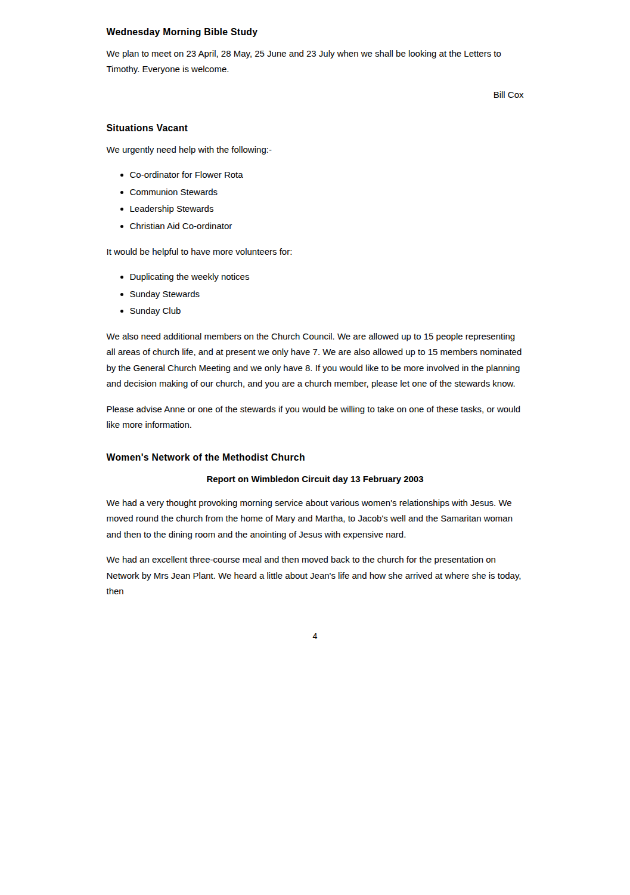Wednesday Morning Bible Study
We plan to meet on 23 April, 28 May, 25 June and 23 July when we shall be looking at the Letters to Timothy. Everyone is welcome.
Bill Cox
Situations Vacant
We urgently need help with the following:-
Co-ordinator for Flower Rota
Communion Stewards
Leadership Stewards
Christian Aid Co-ordinator
It would be helpful to have more volunteers for:
Duplicating the weekly notices
Sunday Stewards
Sunday Club
We also need additional members on the Church Council. We are allowed up to 15 people representing all areas of church life, and at present we only have 7. We are also allowed up to 15 members nominated by the General Church Meeting and we only have 8. If you would like to be more involved in the planning and decision making of our church, and you are a church member, please let one of the stewards know.
Please advise Anne or one of the stewards if you would be willing to take on one of these tasks, or would like more information.
Women's Network of the Methodist Church
Report on Wimbledon Circuit day 13 February 2003
We had a very thought provoking morning service about various women's relationships with Jesus. We moved round the church from the home of Mary and Martha, to Jacob's well and the Samaritan woman and then to the dining room and the anointing of Jesus with expensive nard.
We had an excellent three-course meal and then moved back to the church for the presentation on Network by Mrs Jean Plant. We heard a little about Jean's life and how she arrived at where she is today, then
4